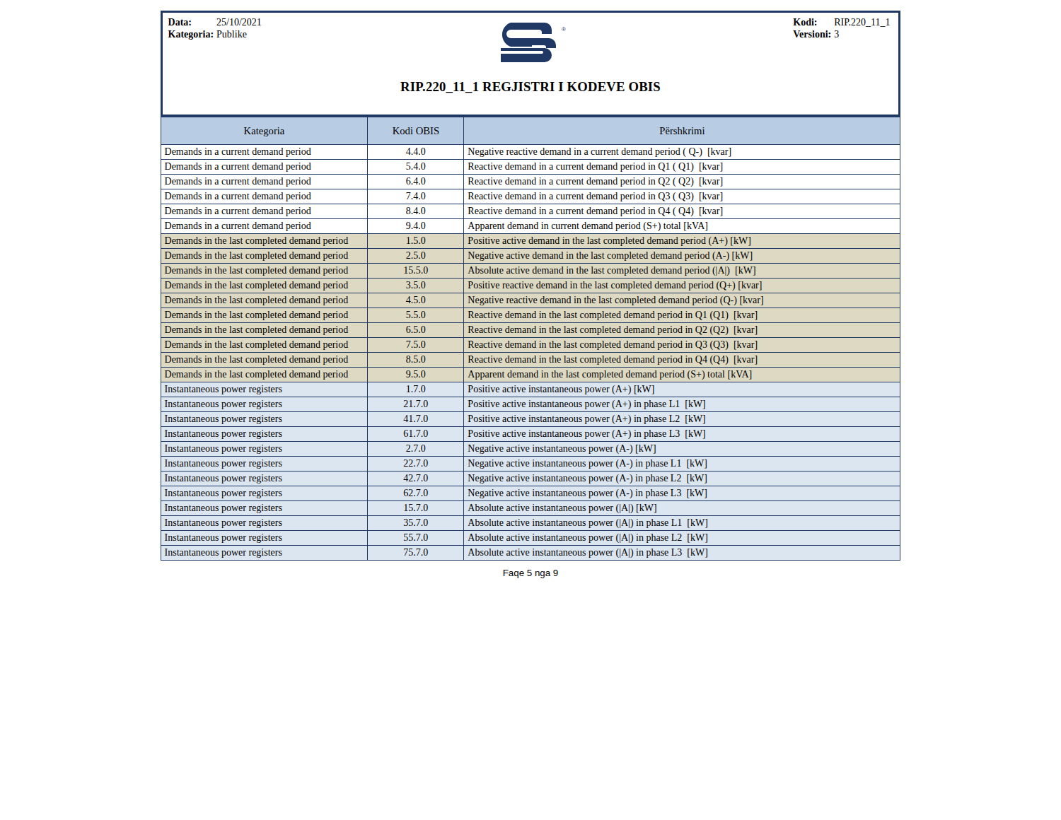| Data: | 25/10/2021 |
| Kategoria: | Publike |
®
| Kodi: | RIP.220_11_1 |
| Versioni: | 3 |
RIP.220_11_1 REGJISTRI I KODEVE OBIS
| Kategoria | Kodi OBIS | Përshkrimi |
| --- | --- | --- |
| Demands in a current demand period | 4.4.0 | Negative reactive demand in a current demand period ( Q-) [kvar] |
| Demands in a current demand period | 5.4.0 | Reactive demand in a current demand period in Q1 ( Q1) [kvar] |
| Demands in a current demand period | 6.4.0 | Reactive demand in a current demand period in Q2 ( Q2) [kvar] |
| Demands in a current demand period | 7.4.0 | Reactive demand in a current demand period in Q3 ( Q3) [kvar] |
| Demands in a current demand period | 8.4.0 | Reactive demand in a current demand period in Q4 ( Q4) [kvar] |
| Demands in a current demand period | 9.4.0 | Apparent demand in current demand period (S+) total [kVA] |
| Demands in the last completed demand period | 1.5.0 | Positive active demand in the last completed demand period (A+) [kW] |
| Demands in the last completed demand period | 2.5.0 | Negative active demand in the last completed demand period (A-) [kW] |
| Demands in the last completed demand period | 15.5.0 | Absolute active demand in the last completed demand period (/A/) [kW] |
| Demands in the last completed demand period | 3.5.0 | Positive reactive demand in the last completed demand period (Q+) [kvar] |
| Demands in the last completed demand period | 4.5.0 | Negative reactive demand in the last completed demand period (Q-) [kvar] |
| Demands in the last completed demand period | 5.5.0 | Reactive demand in the last completed demand period in Q1 (Q1) [kvar] |
| Demands in the last completed demand period | 6.5.0 | Reactive demand in the last completed demand period in Q2 (Q2) [kvar] |
| Demands in the last completed demand period | 7.5.0 | Reactive demand in the last completed demand period in Q3 (Q3) [kvar] |
| Demands in the last completed demand period | 8.5.0 | Reactive demand in the last completed demand period in Q4 (Q4) [kvar] |
| Demands in the last completed demand period | 9.5.0 | Apparent demand in the last completed demand period (S+) total [kVA] |
| Instantaneous power registers | 1.7.0 | Positive active instantaneous power (A+) [kW] |
| Instantaneous power registers | 21.7.0 | Positive active instantaneous power (A+) in phase L1 [kW] |
| Instantaneous power registers | 41.7.0 | Positive active instantaneous power (A+) in phase L2 [kW] |
| Instantaneous power registers | 61.7.0 | Positive active instantaneous power (A+) in phase L3 [kW] |
| Instantaneous power registers | 2.7.0 | Negative active instantaneous power (A-) [kW] |
| Instantaneous power registers | 22.7.0 | Negative active instantaneous power (A-) in phase L1 [kW] |
| Instantaneous power registers | 42.7.0 | Negative active instantaneous power (A-) in phase L2 [kW] |
| Instantaneous power registers | 62.7.0 | Negative active instantaneous power (A-) in phase L3 [kW] |
| Instantaneous power registers | 15.7.0 | Absolute active instantaneous power (/A/) [kW] |
| Instantaneous power registers | 35.7.0 | Absolute active instantaneous power (/A/) in phase L1 [kW] |
| Instantaneous power registers | 55.7.0 | Absolute active instantaneous power (/A/) in phase L2 [kW] |
| Instantaneous power registers | 75.7.0 | Absolute active instantaneous power (/A/) in phase L3 [kW] |
Faqe 5 nga 9